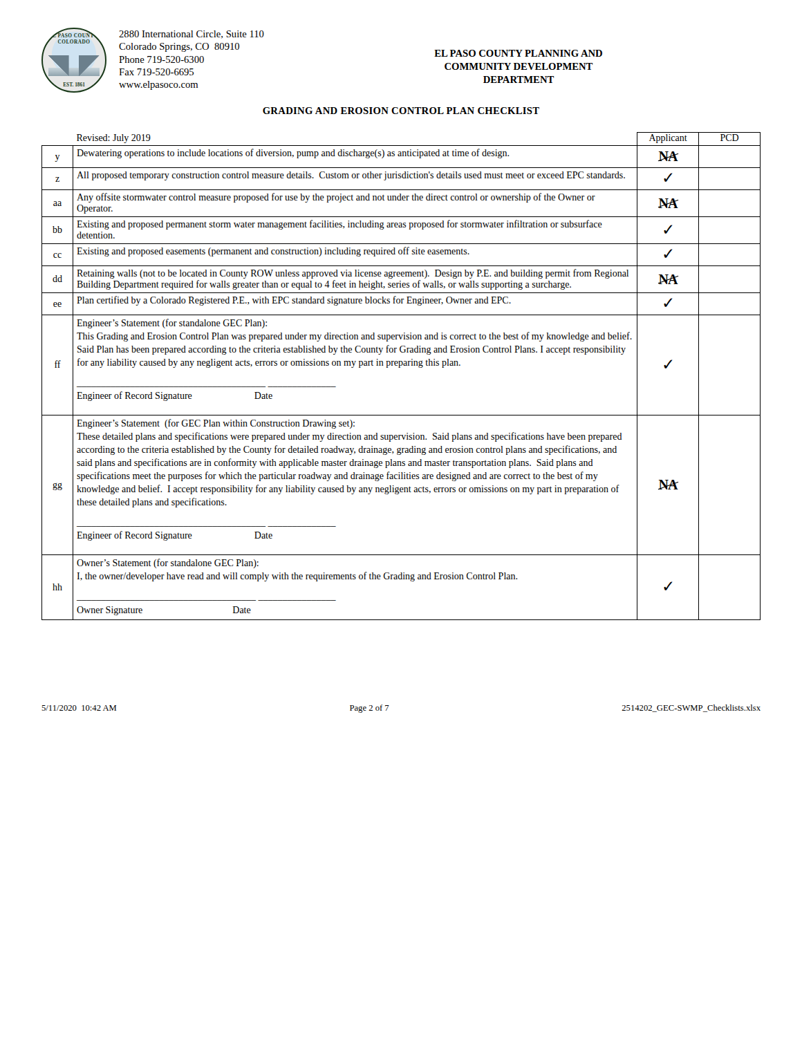EL PASO COUNTY, COLORADO
EST. 1861
2880 International Circle, Suite 110
Colorado Springs, CO 80910
Phone 719-520-6300
Fax 719-520-6695
www.elpasoco.com
EL PASO COUNTY PLANNING AND
COMMUNITY DEVELOPMENT
DEPARTMENT
GRADING AND EROSION CONTROL PLAN CHECKLIST
| | Revised: July 2019 | Applicant | PCD |
| --- | --- | --- | --- |
| y | Dewatering operations to include locations of diversion, pump and discharge(s) as anticipated at time of design. | NA | |
| z | All proposed temporary construction control measure details. Custom or other jurisdiction's details used must meet or exceed EPC standards. | ✓ | |
| aa | Any offsite stormwater control measure proposed for use by the project and not under the direct control or ownership of the Owner or Operator. | NA | |
| bb | Existing and proposed permanent storm water management facilities, including areas proposed for stormwater infiltration or subsurface detention. | ✓ | |
| cc | Existing and proposed easements (permanent and construction) including required off site easements. | ✓ | |
| dd | Retaining walls (not to be located in County ROW unless approved via license agreement). Design by P.E. and building permit from Regional Building Department required for walls greater than or equal to 4 feet in height, series of walls, or walls supporting a surcharge. | NA | |
| ee | Plan certified by a Colorado Registered P.E., with EPC standard signature blocks for Engineer, Owner and EPC. | ✓ | |
| ff | Engineer’s Statement (for standalone GEC Plan): This Grading and Erosion Control Plan was prepared under my direction and supervision and is correct to the best of my knowledge and belief. Said Plan has been prepared according to the criteria established by the County for Grading and Erosion Control Plans. I accept responsibility for any liability caused by any negligent acts, errors or omissions on my part in preparing this plan. _______________________________________ ______________ Engineer of Record Signature Date | ✓ | |
| gg | Engineer’s Statement (for GEC Plan within Construction Drawing set): These detailed plans and specifications were prepared under my direction and supervision. Said plans and specifications have been prepared according to the criteria established by the County for detailed roadway, drainage, grading and erosion control plans and specifications, and said plans and specifications are in conformity with applicable master drainage plans and master transportation plans. Said plans and specifications meet the purposes for which the particular roadway and drainage facilities are designed and are correct to the best of my knowledge and belief. I accept responsibility for any liability caused by any negligent acts, errors or omissions on my part in preparation of these detailed plans and specifications. _______________________________________ ______________ Engineer of Record Signature Date | NA | |
| hh | Owner’s Statement (for standalone GEC Plan): I, the owner/developer have read and will comply with the requirements of the Grading and Erosion Control Plan. _____________________________________ ________________ Owner Signature Date | ✓ | |
5/11/2020 10:42 AM
Page 2 of 7
2514202_GEC-SWMP_Checklists.xlsx